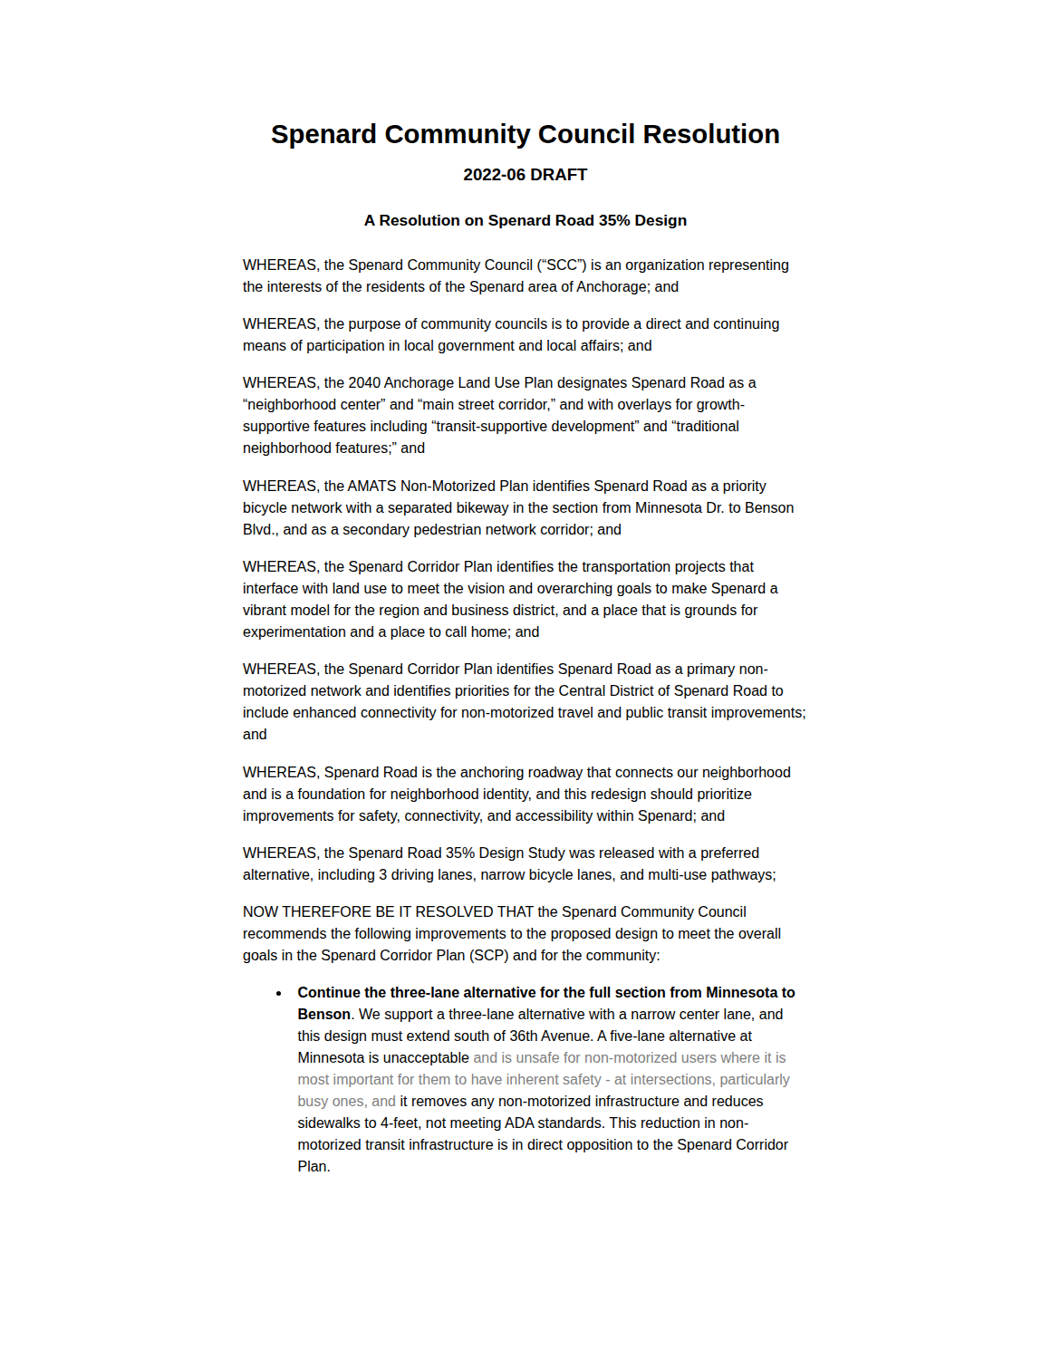Spenard Community Council Resolution
2022-06 DRAFT
A Resolution on Spenard Road 35% Design
WHEREAS, the Spenard Community Council (“SCC”) is an organization representing the interests of the residents of the Spenard area of Anchorage; and
WHEREAS, the purpose of community councils is to provide a direct and continuing means of participation in local government and local affairs; and
WHEREAS, the 2040 Anchorage Land Use Plan designates Spenard Road as a “neighborhood center” and “main street corridor,” and with overlays for growth-supportive features including “transit-supportive development” and “traditional neighborhood features;” and
WHEREAS, the AMATS Non-Motorized Plan identifies Spenard Road as a priority bicycle network with a separated bikeway in the section from Minnesota Dr. to Benson Blvd., and as a secondary pedestrian network corridor; and
WHEREAS, the Spenard Corridor Plan identifies the transportation projects that interface with land use to meet the vision and overarching goals to make Spenard a vibrant model for the region and business district, and a place that is grounds for experimentation and a place to call home; and
WHEREAS, the Spenard Corridor Plan identifies Spenard Road as a primary non-motorized network and identifies priorities for the Central District of Spenard Road to include enhanced connectivity for non-motorized travel and public transit improvements; and
WHEREAS, Spenard Road is the anchoring roadway that connects our neighborhood and is a foundation for neighborhood identity, and this redesign should prioritize improvements for safety, connectivity, and accessibility within Spenard; and
WHEREAS, the Spenard Road 35% Design Study was released with a preferred alternative, including 3 driving lanes, narrow bicycle lanes, and multi-use pathways;
NOW THEREFORE BE IT RESOLVED THAT the Spenard Community Council recommends the following improvements to the proposed design to meet the overall goals in the Spenard Corridor Plan (SCP) and for the community:
Continue the three-lane alternative for the full section from Minnesota to Benson. We support a three-lane alternative with a narrow center lane, and this design must extend south of 36th Avenue. A five-lane alternative at Minnesota is unacceptable and is unsafe for non-motorized users where it is most important for them to have inherent safety - at intersections, particularly busy ones, and it removes any non-motorized infrastructure and reduces sidewalks to 4-feet, not meeting ADA standards. This reduction in non-motorized transit infrastructure is in direct opposition to the Spenard Corridor Plan.